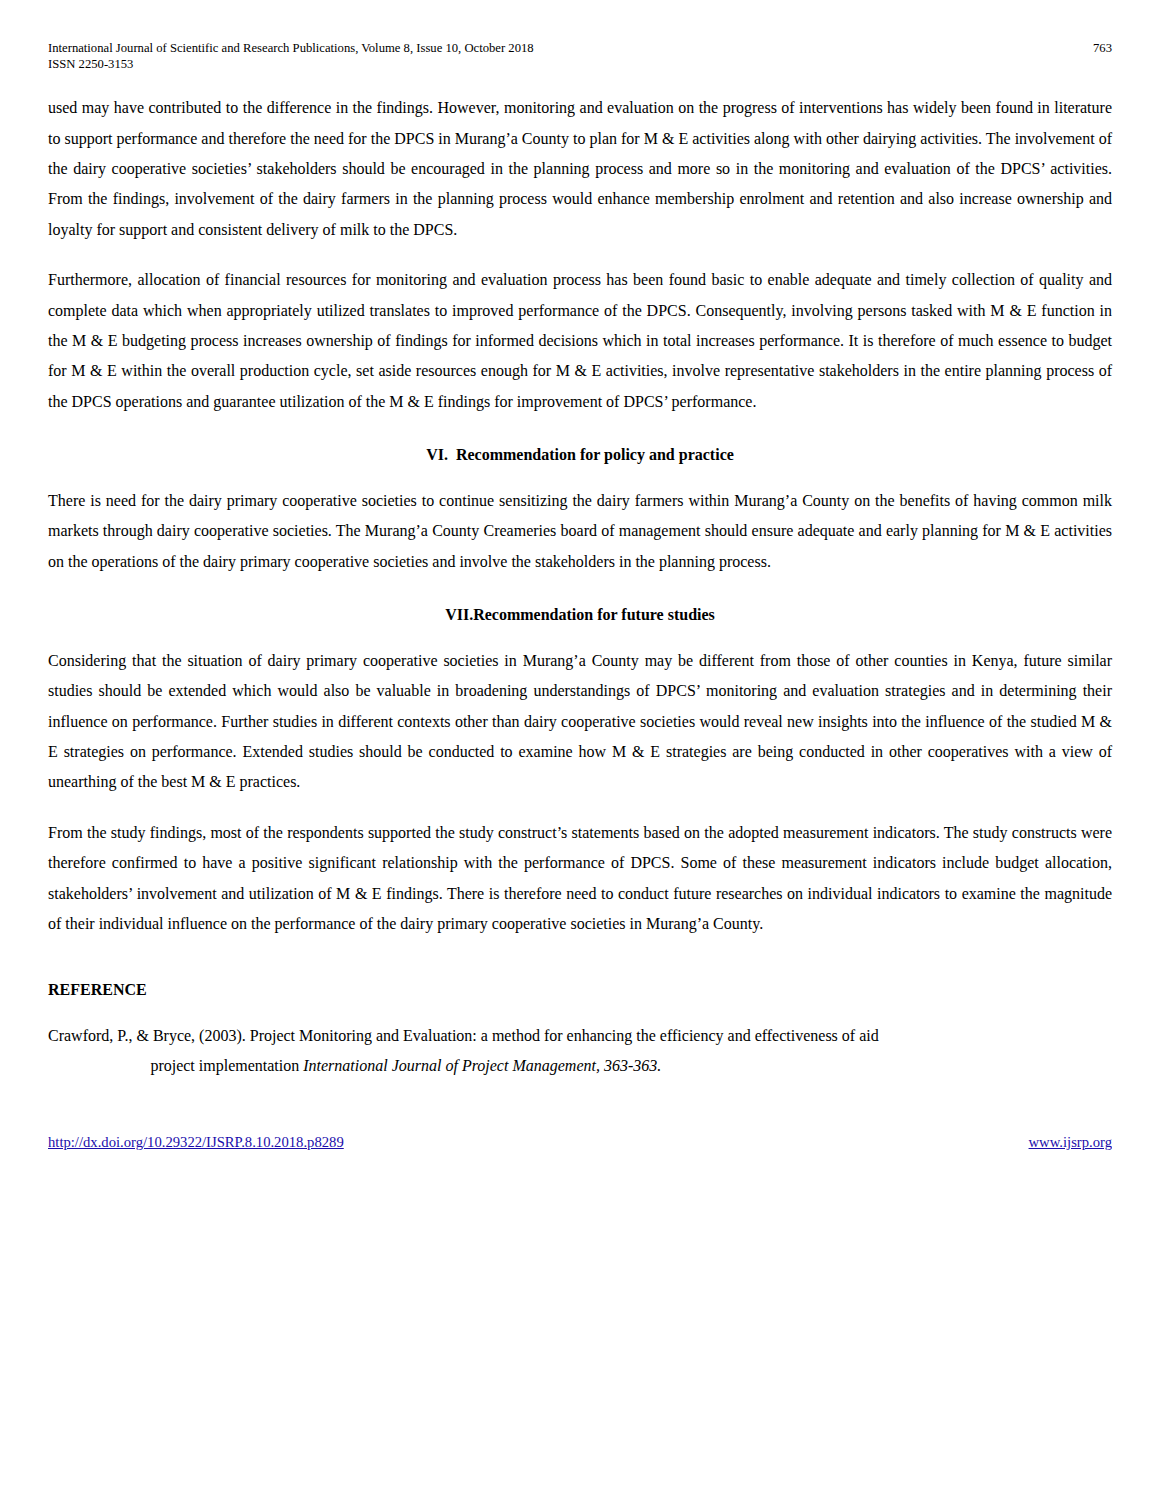763 International Journal of Scientific and Research Publications, Volume 8, Issue 10, October 2018
ISSN 2250-3153
used may have contributed to the difference in the findings. However, monitoring and evaluation on the progress of interventions has widely been found in literature to support performance and therefore the need for the DPCS in Murang’a County to plan for M & E activities along with other dairying activities. The involvement of the dairy cooperative societies’ stakeholders should be encouraged in the planning process and more so in the monitoring and evaluation of the DPCS’ activities. From the findings, involvement of the dairy farmers in the planning process would enhance membership enrolment and retention and also increase ownership and loyalty for support and consistent delivery of milk to the DPCS.
Furthermore, allocation of financial resources for monitoring and evaluation process has been found basic to enable adequate and timely collection of quality and complete data which when appropriately utilized translates to improved performance of the DPCS. Consequently, involving persons tasked with M & E function in the M & E budgeting process increases ownership of findings for informed decisions which in total increases performance. It is therefore of much essence to budget for M & E within the overall production cycle, set aside resources enough for M & E activities, involve representative stakeholders in the entire planning process of the DPCS operations and guarantee utilization of the M & E findings for improvement of DPCS’ performance.
VI. Recommendation for policy and practice
There is need for the dairy primary cooperative societies to continue sensitizing the dairy farmers within Murang’a County on the benefits of having common milk markets through dairy cooperative societies. The Murang’a County Creameries board of management should ensure adequate and early planning for M & E activities on the operations of the dairy primary cooperative societies and involve the stakeholders in the planning process.
VII.Recommendation for future studies
Considering that the situation of dairy primary cooperative societies in Murang’a County may be different from those of other counties in Kenya, future similar studies should be extended which would also be valuable in broadening understandings of DPCS’ monitoring and evaluation strategies and in determining their influence on performance. Further studies in different contexts other than dairy cooperative societies would reveal new insights into the influence of the studied M & E strategies on performance. Extended studies should be conducted to examine how M & E strategies are being conducted in other cooperatives with a view of unearthing of the best M & E practices.
From the study findings, most of the respondents supported the study construct’s statements based on the adopted measurement indicators. The study constructs were therefore confirmed to have a positive significant relationship with the performance of DPCS. Some of these measurement indicators include budget allocation, stakeholders’ involvement and utilization of M & E findings. There is therefore need to conduct future researches on individual indicators to examine the magnitude of their individual influence on the performance of the dairy primary cooperative societies in Murang’a County.
REFERENCE
Crawford, P., & Bryce, (2003). Project Monitoring and Evaluation: a method for enhancing the efficiency and effectiveness of aid
project implementation International Journal of Project Management, 363-363.
http://dx.doi.org/10.29322/IJSRP.8.10.2018.p8289 www.ijsrp.org